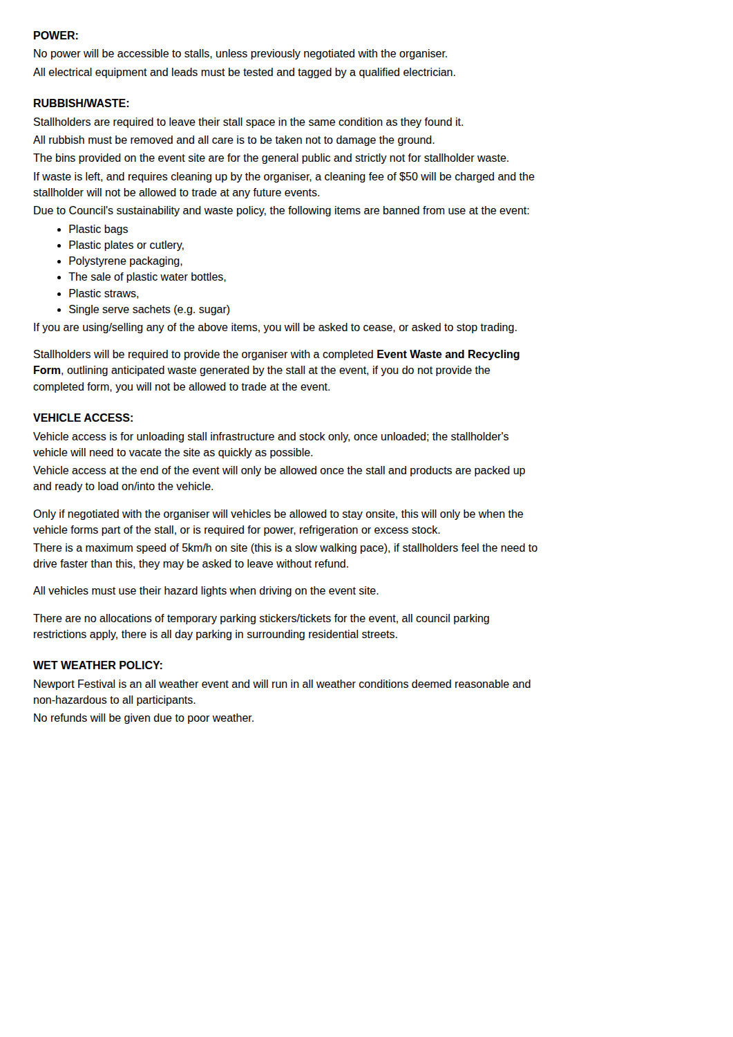Power:
No power will be accessible to stalls, unless previously negotiated with the organiser.
All electrical equipment and leads must be tested and tagged by a qualified electrician.
Rubbish/Waste:
Stallholders are required to leave their stall space in the same condition as they found it.
All rubbish must be removed and all care is to be taken not to damage the ground.
The bins provided on the event site are for the general public and strictly not for stallholder waste.
If waste is left, and requires cleaning up by the organiser, a cleaning fee of $50 will be charged and the stallholder will not be allowed to trade at any future events.
Due to Council's sustainability and waste policy, the following items are banned from use at the event:
Plastic bags
Plastic plates or cutlery,
Polystyrene packaging,
The sale of plastic water bottles,
Plastic straws,
Single serve sachets (e.g. sugar)
If you are using/selling any of the above items, you will be asked to cease, or asked to stop trading.
Stallholders will be required to provide the organiser with a completed Event Waste and Recycling Form, outlining anticipated waste generated by the stall at the event, if you do not provide the completed form, you will not be allowed to trade at the event.
Vehicle Access:
Vehicle access is for unloading stall infrastructure and stock only, once unloaded; the stallholder's vehicle will need to vacate the site as quickly as possible.
Vehicle access at the end of the event will only be allowed once the stall and products are packed up and ready to load on/into the vehicle.
Only if negotiated with the organiser will vehicles be allowed to stay onsite, this will only be when the vehicle forms part of the stall, or is required for power, refrigeration or excess stock.
There is a maximum speed of 5km/h on site (this is a slow walking pace), if stallholders feel the need to drive faster than this, they may be asked to leave without refund.
All vehicles must use their hazard lights when driving on the event site.
There are no allocations of temporary parking stickers/tickets for the event, all council parking restrictions apply, there is all day parking in surrounding residential streets.
Wet Weather Policy:
Newport Festival is an all weather event and will run in all weather conditions deemed reasonable and non-hazardous to all participants.
No refunds will be given due to poor weather.